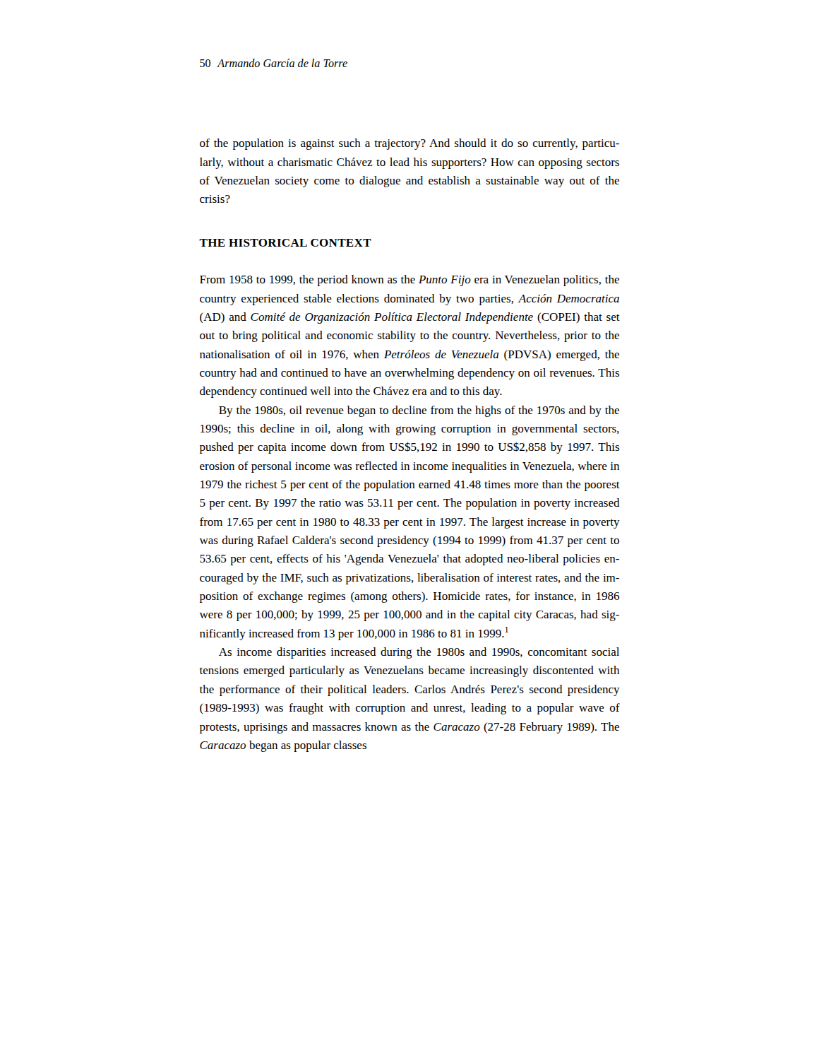50 Armando García de la Torre
of the population is against such a trajectory? And should it do so currently, particularly, without a charismatic Chávez to lead his supporters? How can opposing sectors of Venezuelan society come to dialogue and establish a sustainable way out of the crisis?
THE HISTORICAL CONTEXT
From 1958 to 1999, the period known as the Punto Fijo era in Venezuelan politics, the country experienced stable elections dominated by two parties, Acción Democratica (AD) and Comité de Organización Política Electoral Independiente (COPEI) that set out to bring political and economic stability to the country. Nevertheless, prior to the nationalisation of oil in 1976, when Petróleos de Venezuela (PDVSA) emerged, the country had and continued to have an overwhelming dependency on oil revenues. This dependency continued well into the Chávez era and to this day.
By the 1980s, oil revenue began to decline from the highs of the 1970s and by the 1990s; this decline in oil, along with growing corruption in governmental sectors, pushed per capita income down from US$5,192 in 1990 to US$2,858 by 1997. This erosion of personal income was reflected in income inequalities in Venezuela, where in 1979 the richest 5 per cent of the population earned 41.48 times more than the poorest 5 per cent. By 1997 the ratio was 53.11 per cent. The population in poverty increased from 17.65 per cent in 1980 to 48.33 per cent in 1997. The largest increase in poverty was during Rafael Caldera's second presidency (1994 to 1999) from 41.37 per cent to 53.65 per cent, effects of his 'Agenda Venezuela' that adopted neo-liberal policies encouraged by the IMF, such as privatizations, liberalisation of interest rates, and the imposition of exchange regimes (among others). Homicide rates, for instance, in 1986 were 8 per 100,000; by 1999, 25 per 100,000 and in the capital city Caracas, had significantly increased from 13 per 100,000 in 1986 to 81 in 1999.1
As income disparities increased during the 1980s and 1990s, concomitant social tensions emerged particularly as Venezuelans became increasingly discontented with the performance of their political leaders. Carlos Andrés Perez's second presidency (1989-1993) was fraught with corruption and unrest, leading to a popular wave of protests, uprisings and massacres known as the Caracazo (27-28 February 1989). The Caracazo began as popular classes